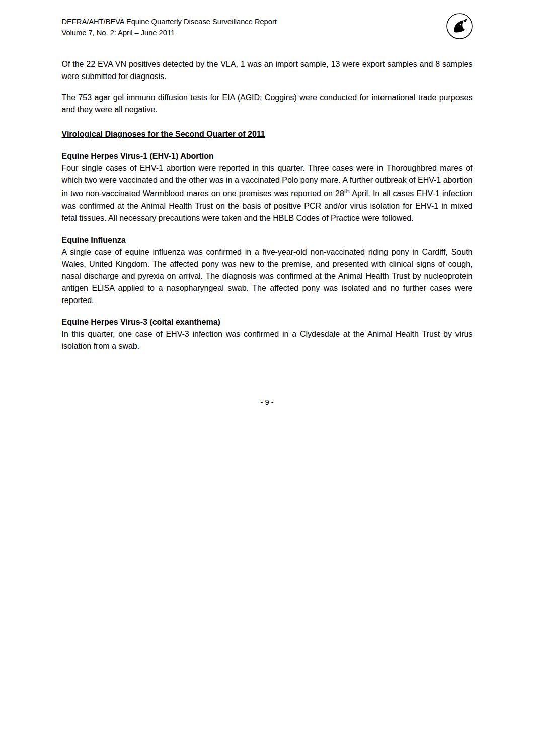DEFRA/AHT/BEVA Equine Quarterly Disease Surveillance Report
Volume 7, No. 2: April – June 2011
Of the 22 EVA VN positives detected by the VLA, 1 was an import sample, 13 were export samples and 8 samples were submitted for diagnosis.
The 753 agar gel immuno diffusion tests for EIA (AGID; Coggins) were conducted for international trade purposes and they were all negative.
Virological Diagnoses for the Second Quarter of 2011
Equine Herpes Virus-1 (EHV-1) Abortion
Four single cases of EHV-1 abortion were reported in this quarter. Three cases were in Thoroughbred mares of which two were vaccinated and the other was in a vaccinated Polo pony mare. A further outbreak of EHV-1 abortion in two non-vaccinated Warmblood mares on one premises was reported on 28th April. In all cases EHV-1 infection was confirmed at the Animal Health Trust on the basis of positive PCR and/or virus isolation for EHV-1 in mixed fetal tissues. All necessary precautions were taken and the HBLB Codes of Practice were followed.
Equine Influenza
A single case of equine influenza was confirmed in a five-year-old non-vaccinated riding pony in Cardiff, South Wales, United Kingdom. The affected pony was new to the premise, and presented with clinical signs of cough, nasal discharge and pyrexia on arrival. The diagnosis was confirmed at the Animal Health Trust by nucleoprotein antigen ELISA applied to a nasopharyngeal swab. The affected pony was isolated and no further cases were reported.
Equine Herpes Virus-3 (coital exanthema)
In this quarter, one case of EHV-3 infection was confirmed in a Clydesdale at the Animal Health Trust by virus isolation from a swab.
- 9 -